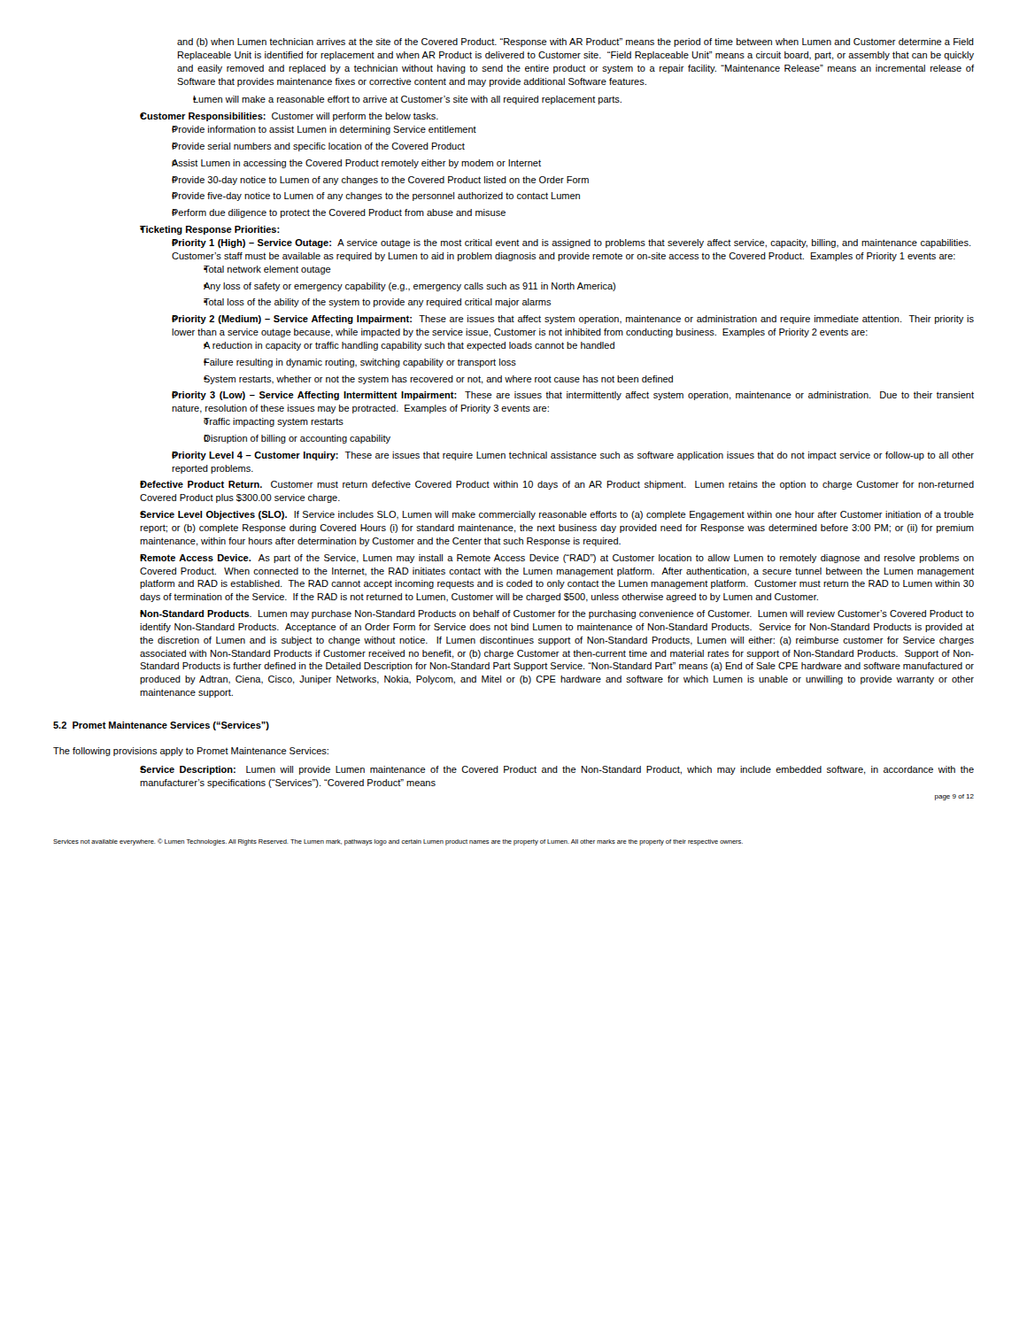and (b) when Lumen technician arrives at the site of the Covered Product. “Response with AR Product” means the period of time between when Lumen and Customer determine a Field Replaceable Unit is identified for replacement and when AR Product is delivered to Customer site. “Field Replaceable Unit” means a circuit board, part, or assembly that can be quickly and easily removed and replaced by a technician without having to send the entire product or system to a repair facility. “Maintenance Release” means an incremental release of Software that provides maintenance fixes or corrective content and may provide additional Software features.
Lumen will make a reasonable effort to arrive at Customer’s site with all required replacement parts.
Customer Responsibilities: Customer will perform the below tasks.
Provide information to assist Lumen in determining Service entitlement
Provide serial numbers and specific location of the Covered Product
Assist Lumen in accessing the Covered Product remotely either by modem or Internet
Provide 30-day notice to Lumen of any changes to the Covered Product listed on the Order Form
Provide five-day notice to Lumen of any changes to the personnel authorized to contact Lumen
Perform due diligence to protect the Covered Product from abuse and misuse
Ticketing Response Priorities:
Priority 1 (High) – Service Outage: A service outage is the most critical event and is assigned to problems that severely affect service, capacity, billing, and maintenance capabilities. Customer’s staff must be available as required by Lumen to aid in problem diagnosis and provide remote or on-site access to the Covered Product. Examples of Priority 1 events are:
Total network element outage
Any loss of safety or emergency capability (e.g., emergency calls such as 911 in North America)
Total loss of the ability of the system to provide any required critical major alarms
Priority 2 (Medium) – Service Affecting Impairment: These are issues that affect system operation, maintenance or administration and require immediate attention. Their priority is lower than a service outage because, while impacted by the service issue, Customer is not inhibited from conducting business. Examples of Priority 2 events are:
A reduction in capacity or traffic handling capability such that expected loads cannot be handled
Failure resulting in dynamic routing, switching capability or transport loss
System restarts, whether or not the system has recovered or not, and where root cause has not been defined
Priority 3 (Low) – Service Affecting Intermittent Impairment: These are issues that intermittently affect system operation, maintenance or administration. Due to their transient nature, resolution of these issues may be protracted. Examples of Priority 3 events are:
Traffic impacting system restarts
Disruption of billing or accounting capability
Priority Level 4 – Customer Inquiry: These are issues that require Lumen technical assistance such as software application issues that do not impact service or follow-up to all other reported problems.
Defective Product Return. Customer must return defective Covered Product within 10 days of an AR Product shipment. Lumen retains the option to charge Customer for non-returned Covered Product plus $300.00 service charge.
Service Level Objectives (SLO). If Service includes SLO, Lumen will make commercially reasonable efforts to (a) complete Engagement within one hour after Customer initiation of a trouble report; or (b) complete Response during Covered Hours (i) for standard maintenance, the next business day provided need for Response was determined before 3:00 PM; or (ii) for premium maintenance, within four hours after determination by Customer and the Center that such Response is required.
Remote Access Device. As part of the Service, Lumen may install a Remote Access Device (“RAD”) at Customer location to allow Lumen to remotely diagnose and resolve problems on Covered Product. When connected to the Internet, the RAD initiates contact with the Lumen management platform. After authentication, a secure tunnel between the Lumen management platform and RAD is established. The RAD cannot accept incoming requests and is coded to only contact the Lumen management platform. Customer must return the RAD to Lumen within 30 days of termination of the Service. If the RAD is not returned to Lumen, Customer will be charged $500, unless otherwise agreed to by Lumen and Customer.
Non-Standard Products. Lumen may purchase Non-Standard Products on behalf of Customer for the purchasing convenience of Customer. Lumen will review Customer’s Covered Product to identify Non-Standard Products. Acceptance of an Order Form for Service does not bind Lumen to maintenance of Non-Standard Products. Service for Non-Standard Products is provided at the discretion of Lumen and is subject to change without notice. If Lumen discontinues support of Non-Standard Products, Lumen will either: (a) reimburse customer for Service charges associated with Non-Standard Products if Customer received no benefit, or (b) charge Customer at then-current time and material rates for support of Non-Standard Products. Support of Non-Standard Products is further defined in the Detailed Description for Non-Standard Part Support Service. “Non-Standard Part” means (a) End of Sale CPE hardware and software manufactured or produced by Adtran, Ciena, Cisco, Juniper Networks, Nokia, Polycom, and Mitel or (b) CPE hardware and software for which Lumen is unable or unwilling to provide warranty or other maintenance support.
5.2 Promet Maintenance Services (“Services”)
The following provisions apply to Promet Maintenance Services:
Service Description: Lumen will provide Lumen maintenance of the Covered Product and the Non-Standard Product, which may include embedded software, in accordance with the manufacturer’s specifications (“Services”). “Covered Product” means
page 9 of 12
Services not available everywhere. © Lumen Technologies. All Rights Reserved. The Lumen mark, pathways logo and certain Lumen product names are the property of Lumen. All other marks are the property of their respective owners.